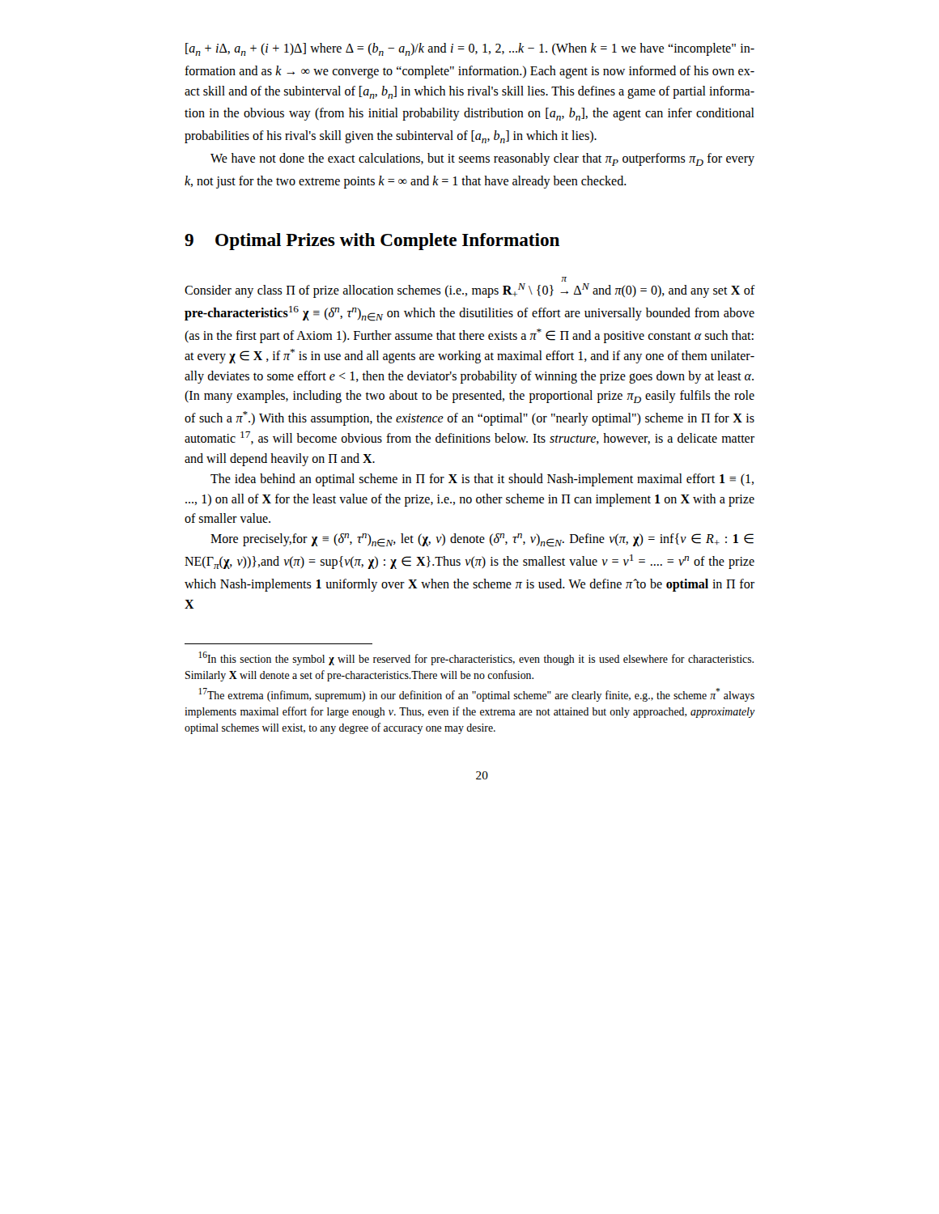[an + i Δ, an + (i + 1)Δ] where Δ = (bn − an)/k and i = 0, 1, 2, ...k − 1. (When k = 1 we have “incomplete" information and as k → ∞ we converge to “complete" information.) Each agent is now informed of his own exact skill and of the subinterval of [an, bn] in which his rival's skill lies. This defines a game of partial information in the obvious way (from his initial probability distribution on [an, bn], the agent can infer conditional probabilities of his rival's skill given the subinterval of [an, bn] in which it lies).
We have not done the exact calculations, but it seems reasonably clear that πP outperforms πD for every k, not just for the two extreme points k = ∞ and k = 1 that have already been checked.
9 Optimal Prizes with Complete Information
Consider any class Π of prize allocation schemes (i.e., maps R+N \ {0} π
→ ΔN and π(0) = 0), and any set X of pre-characteristics16 χ ≡ (δn, τn)n∈N on which the disutilities of effort are universally bounded from above (as in the first part of Axiom 1). Further assume that there exists a π* ∈ Π and a positive constant α such that: at every χ ∈ X , if π* is in use and all agents are working at maximal effort 1, and if any one of them unilaterally deviates to some effort e < 1, then the deviator's probability of winning the prize goes down by at least α. (In many examples, including the two about to be presented, the proportional prize πD easily fulfils the role of such a π*.) With this assumption, the existence of an “optimal" (or "nearly optimal") scheme in Π for X is automatic 17, as will become obvious from the definitions below. Its structure, however, is a delicate matter and will depend heavily on Π and X.
The idea behind an optimal scheme in Π for X is that it should Nash-implement maximal effort 1 ≡ (1, ..., 1) on all of X for the least value of the prize, i.e., no other scheme in Π can implement 1 on X with a prize of smaller value.
More precisely,for χ ≡ (δn, τn)n∈N, let (χ, v) denote (δn, τn, v)n∈N. Define v(π, χ) = inf{v ∈ R+ : 1 ∈ NE(Γπ(χ, v))},and v(π) = sup{v(π, χ) : χ ∈ X}.Thus v(π) is the smallest value v = v1 = .... = vn of the prize which Nash-implements 1 uniformly over X when the scheme π is used. We define π̂ to be optimal in Π for X
16In this section the symbol χ will be reserved for pre-characteristics, even though it is used elsewhere for characteristics. Similarly X will denote a set of pre-characteristics.There will be no confusion.
17The extrema (infimum, supremum) in our definition of an "optimal scheme" are clearly finite, e.g., the scheme π* always implements maximal effort for large enough v. Thus, even if the extrema are not attained but only approached, approximately optimal schemes will exist, to any degree of accuracy one may desire.
20